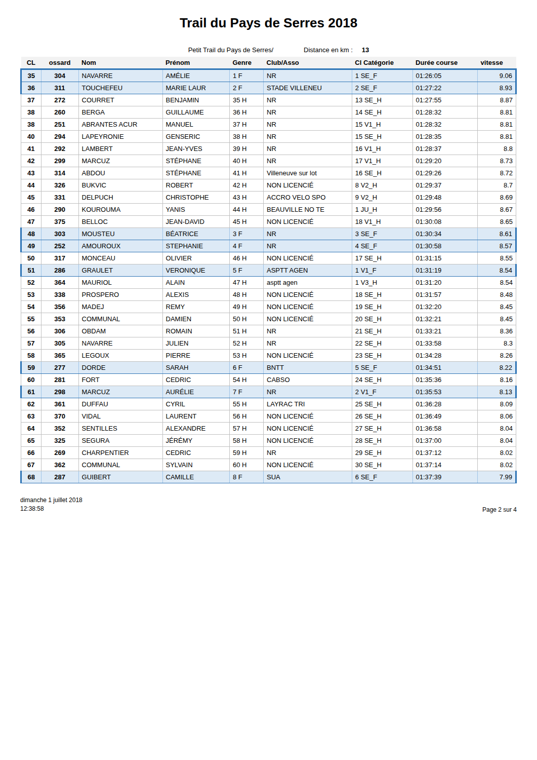Trail du Pays de Serres 2018
Petit Trail du Pays de Serres/ Distance en km :13
| CL | ossard | Nom | Prénom | Genre | Club/Asso | Cl Catégorie | Durée course | vitesse |
| --- | --- | --- | --- | --- | --- | --- | --- | --- |
| 35 | 304 | NAVARRE | AMÉLIE | 1 F | NR | 1 SE_F | 01:26:05 | 9.06 |
| 36 | 311 | TOUCHEFEU | MARIE LAUR | 2 F | STADE VILLENEU | 2 SE_F | 01:27:22 | 8.93 |
| 37 | 272 | COURRET | BENJAMIN | 35 H | NR | 13 SE_H | 01:27:55 | 8.87 |
| 38 | 260 | BERGA | GUILLAUME | 36 H | NR | 14 SE_H | 01:28:32 | 8.81 |
| 38 | 251 | ABRANTES ACUR | MANUEL | 37 H | NR | 15 V1_H | 01:28:32 | 8.81 |
| 40 | 294 | LAPEYRONIE | GENSERIC | 38 H | NR | 15 SE_H | 01:28:35 | 8.81 |
| 41 | 292 | LAMBERT | JEAN-YVES | 39 H | NR | 16 V1_H | 01:28:37 | 8.8 |
| 42 | 299 | MARCUZ | STÉPHANE | 40 H | NR | 17 V1_H | 01:29:20 | 8.73 |
| 43 | 314 | ABDOU | STÉPHANE | 41 H | Villeneuve sur lot | 16 SE_H | 01:29:26 | 8.72 |
| 44 | 326 | BUKVIC | ROBERT | 42 H | NON LICENCIÉ | 8 V2_H | 01:29:37 | 8.7 |
| 45 | 331 | DELPUCH | CHRISTOPHE | 43 H | ACCRO VELO SPO | 9 V2_H | 01:29:48 | 8.69 |
| 46 | 290 | KOUROUMA | YANIS | 44 H | BEAUVILLE NO TE | 1 JU_H | 01:29:56 | 8.67 |
| 47 | 375 | BELLOC | JEAN-DAVID | 45 H | NON LICENCIÉ | 18 V1_H | 01:30:08 | 8.65 |
| 48 | 303 | MOUSTEU | BÉATRICE | 3 F | NR | 3 SE_F | 01:30:34 | 8.61 |
| 49 | 252 | AMOUROUX | STEPHANIE | 4 F | NR | 4 SE_F | 01:30:58 | 8.57 |
| 50 | 317 | MONCEAU | OLIVIER | 46 H | NON LICENCIÉ | 17 SE_H | 01:31:15 | 8.55 |
| 51 | 286 | GRAULET | VERONIQUE | 5 F | ASPTT AGEN | 1 V1_F | 01:31:19 | 8.54 |
| 52 | 364 | MAURIOL | ALAIN | 47 H | asptt agen | 1 V3_H | 01:31:20 | 8.54 |
| 53 | 338 | PROSPERO | ALEXIS | 48 H | NON LICENCIÉ | 18 SE_H | 01:31:57 | 8.48 |
| 54 | 356 | MADEJ | REMY | 49 H | NON LICENCIÉ | 19 SE_H | 01:32:20 | 8.45 |
| 55 | 353 | COMMUNAL | DAMIEN | 50 H | NON LICENCIÉ | 20 SE_H | 01:32:21 | 8.45 |
| 56 | 306 | OBDAM | ROMAIN | 51 H | NR | 21 SE_H | 01:33:21 | 8.36 |
| 57 | 305 | NAVARRE | JULIEN | 52 H | NR | 22 SE_H | 01:33:58 | 8.3 |
| 58 | 365 | LEGOUX | PIERRE | 53 H | NON LICENCIÉ | 23 SE_H | 01:34:28 | 8.26 |
| 59 | 277 | DORDE | SARAH | 6 F | BNTT | 5 SE_F | 01:34:51 | 8.22 |
| 60 | 281 | FORT | CEDRIC | 54 H | CABSO | 24 SE_H | 01:35:36 | 8.16 |
| 61 | 298 | MARCUZ | AURÉLIE | 7 F | NR | 2 V1_F | 01:35:53 | 8.13 |
| 62 | 361 | DUFFAU | CYRIL | 55 H | LAYRAC TRI | 25 SE_H | 01:36:28 | 8.09 |
| 63 | 370 | VIDAL | LAURENT | 56 H | NON LICENCIÉ | 26 SE_H | 01:36:49 | 8.06 |
| 64 | 352 | SENTILLES | ALEXANDRE | 57 H | NON LICENCIÉ | 27 SE_H | 01:36:58 | 8.04 |
| 65 | 325 | SEGURA | JÉRÉMY | 58 H | NON LICENCIÉ | 28 SE_H | 01:37:00 | 8.04 |
| 66 | 269 | CHARPENTIER | CEDRIC | 59 H | NR | 29 SE_H | 01:37:12 | 8.02 |
| 67 | 362 | COMMUNAL | SYLVAIN | 60 H | NON LICENCIÉ | 30 SE_H | 01:37:14 | 8.02 |
| 68 | 287 | GUIBERT | CAMILLE | 8 F | SUA | 6 SE_F | 01:37:39 | 7.99 |
dimanche 1 juillet 2018
12:38:58
Page 2 sur 4